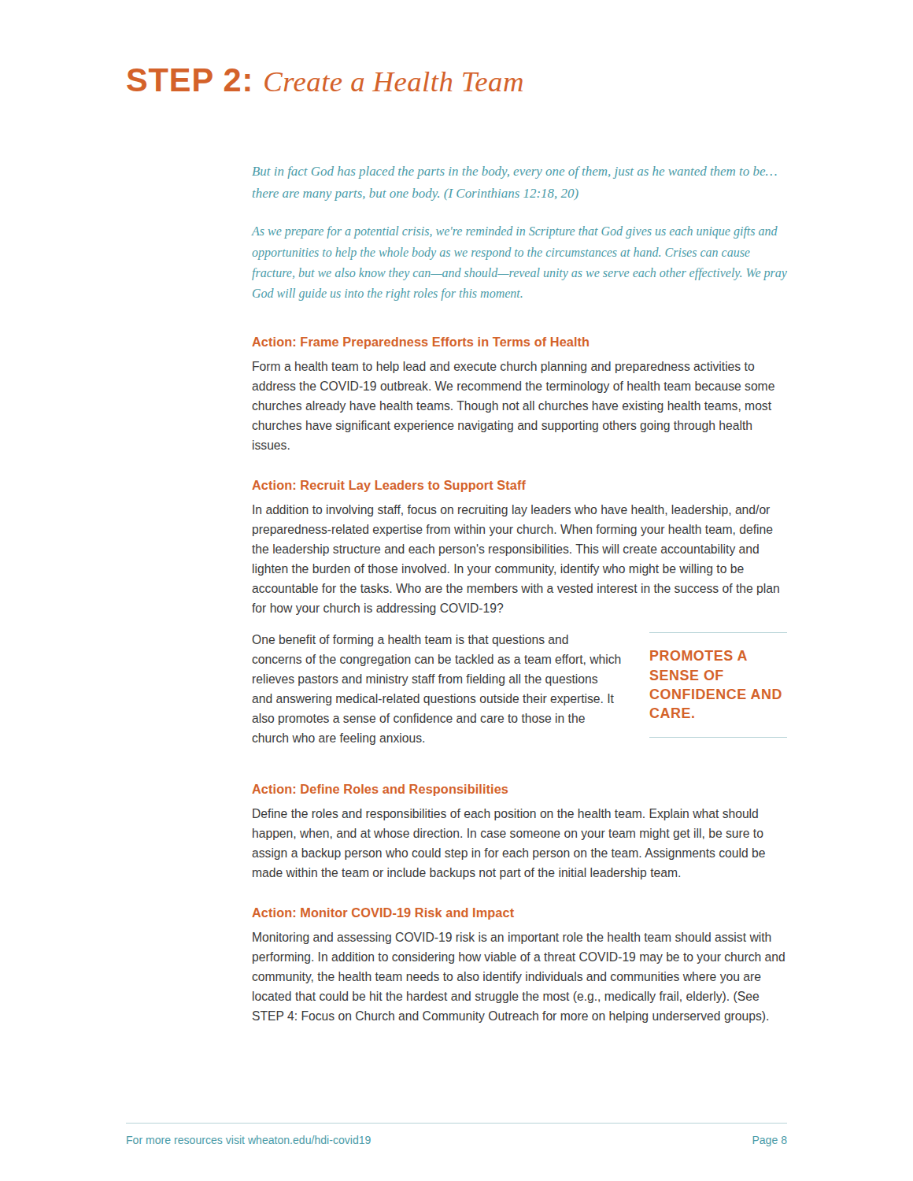STEP 2: Create a Health Team
But in fact God has placed the parts in the body, every one of them, just as he wanted them to be…there are many parts, but one body. (I Corinthians 12:18, 20)
As we prepare for a potential crisis, we're reminded in Scripture that God gives us each unique gifts and opportunities to help the whole body as we respond to the circumstances at hand. Crises can cause fracture, but we also know they can—and should—reveal unity as we serve each other effectively. We pray God will guide us into the right roles for this moment.
Action: Frame Preparedness Efforts in Terms of Health
Form a health team to help lead and execute church planning and preparedness activities to address the COVID-19 outbreak. We recommend the terminology of health team because some churches already have health teams. Though not all churches have existing health teams, most churches have significant experience navigating and supporting others going through health issues.
Action: Recruit Lay Leaders to Support Staff
In addition to involving staff, focus on recruiting lay leaders who have health, leadership, and/or preparedness-related expertise from within your church. When forming your health team, define the leadership structure and each person's responsibilities. This will create accountability and lighten the burden of those involved. In your community, identify who might be willing to be accountable for the tasks. Who are the members with a vested interest in the success of the plan for how your church is addressing COVID-19?
Promotes a sense of confidence and care.
One benefit of forming a health team is that questions and concerns of the congregation can be tackled as a team effort, which relieves pastors and ministry staff from fielding all the questions and answering medical-related questions outside their expertise. It also promotes a sense of confidence and care to those in the church who are feeling anxious.
Action: Define Roles and Responsibilities
Define the roles and responsibilities of each position on the health team. Explain what should happen, when, and at whose direction. In case someone on your team might get ill, be sure to assign a backup person who could step in for each person on the team. Assignments could be made within the team or include backups not part of the initial leadership team.
Action: Monitor COVID-19 Risk and Impact
Monitoring and assessing COVID-19 risk is an important role the health team should assist with performing. In addition to considering how viable of a threat COVID-19 may be to your church and community, the health team needs to also identify individuals and communities where you are located that could be hit the hardest and struggle the most (e.g., medically frail, elderly). (See STEP 4: Focus on Church and Community Outreach for more on helping underserved groups).
For more resources visit wheaton.edu/hdi-covid19 Page 8